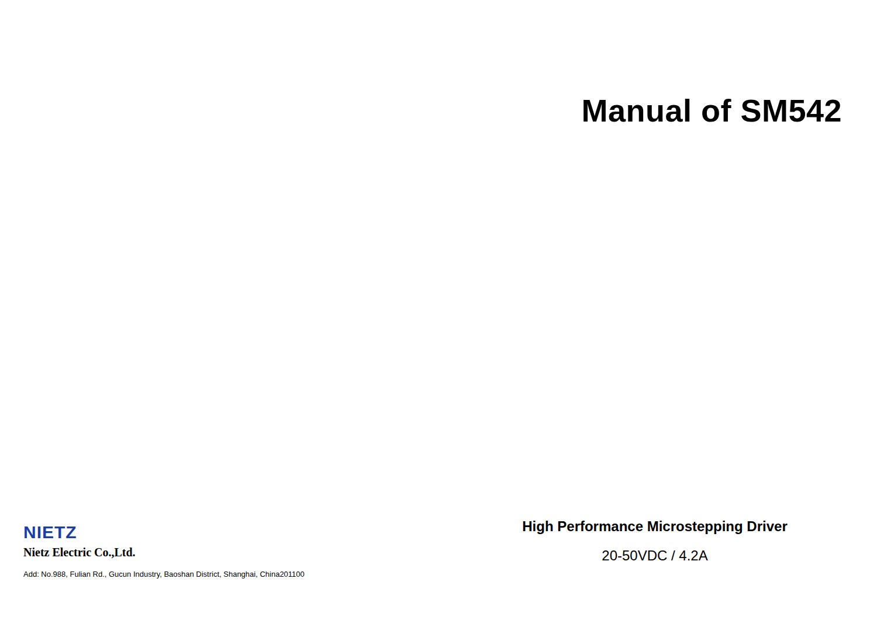Manual of SM542
NIETZ
Nietz Electric Co.,Ltd.
Add: No.988, Fulian Rd., Gucun Industry, Baoshan District, Shanghai, China201100
High Performance Microstepping Driver
20-50VDC / 4.2A